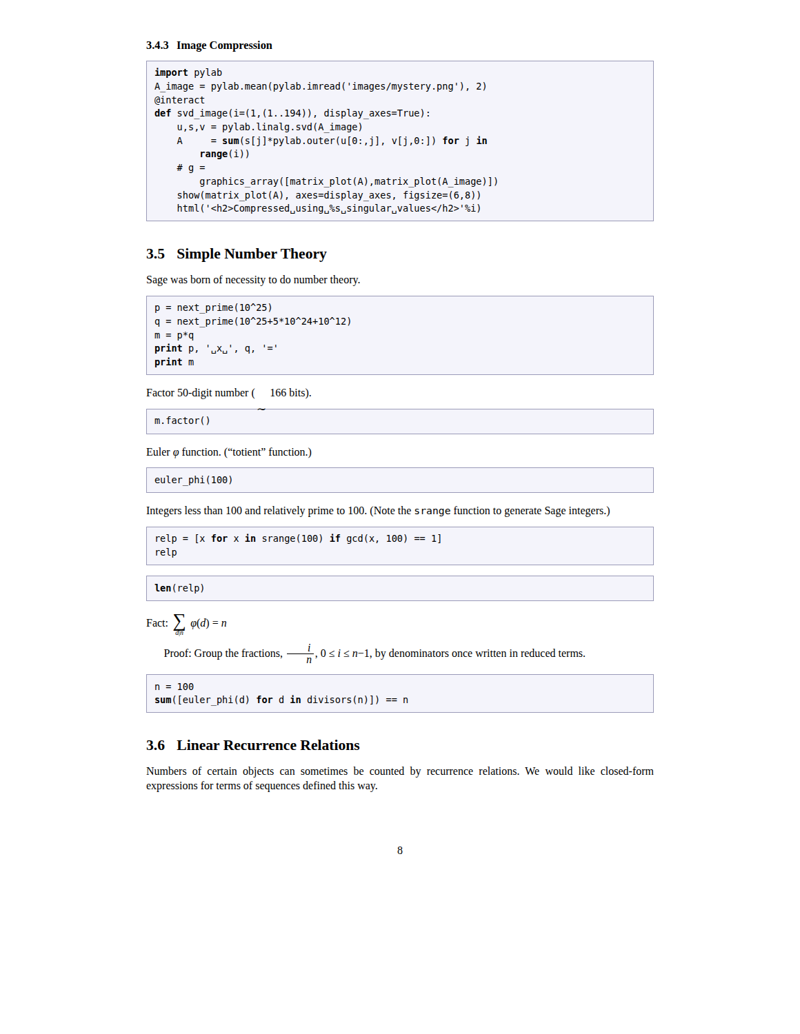3.4.3 Image Compression
import pylab A_image = pylab.mean(pylab.imread('images/mystery.png'), 2) @interact def svd_image(i=(1,(1..194)), display_axes=True): u,s,v = pylab.linalg.svd(A_image) A = sum(s[j]*pylab.outer(u[0:,j], v[j,0:]) for j in range(i)) # g = graphics_array([matrix_plot(A),matrix_plot(A_image)]) show(matrix_plot(A), axes=display_axes, figsize=(6,8)) html('<h2>Compressed␣using␣%s␣singular␣values</h2>'%i)
3.5 Simple Number Theory
Sage was born of necessity to do number theory.
p = next_prime(10^25) q = next_prime(10^25+5*10^24+10^12) m = p*q print p, '␣x␣', q, '=' print m
Factor 50-digit number (∼ 166 bits).
m.factor()
Euler φ function. (“totient” function.)
euler_phi(100)
Integers less than 100 and relatively prime to 100. (Note the srange function to generate Sage integers.)
relp = [x for x in srange(100) if gcd(x, 100) == 1] relp
len(relp)
Fact: ∑d|n φ(d) = n
Proof: Group the fractions, in, 0 ≤ i ≤ n−1, by denominators once written in reduced terms.
n = 100 sum([euler_phi(d) for d in divisors(n)]) == n
3.6 Linear Recurrence Relations
Numbers of certain objects can sometimes be counted by recurrence relations. We would like closed-form expressions for terms of sequences defined this way.
8